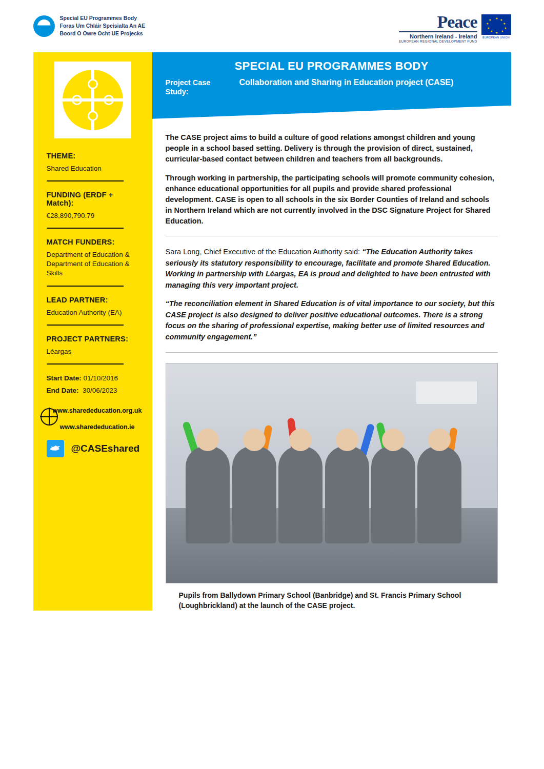Special EU Programmes Body
Foras Um Chláir Speisialta An AE
Boord O Owre Ocht UE Projecks
Peace
Northern Ireland - Ireland
EUROPEAN REGIONAL DEVELOPMENT FUND
★ ★ ★ ★ ★ ★ ★ ★ ★ ★
EUROPEAN UNION
THEME:
Shared Education
FUNDING (ERDF + Match):
€28,890,790.79
MATCH FUNDERS:
Department of Education & Department of Education & Skills
LEAD PARTNER:
Education Authority (EA)
PROJECT PARTNERS:
Léargas
Start Date: 01/10/2016
End Date: 30/06/2023
www.sharededucation.org.uk www.sharededucation.ie
@CASEshared
SPECIAL EU PROGRAMMES BODY
Project Case Study:
Collaboration and Sharing in Education project (CASE)
The CASE project aims to build a culture of good relations amongst children and young people in a school based setting. Delivery is through the provision of direct, sustained, curricular-based contact between children and teachers from all backgrounds.
Through working in partnership, the participating schools will promote community cohesion, enhance educational opportunities for all pupils and provide shared professional development. CASE is open to all schools in the six Border Counties of Ireland and schools in Northern Ireland which are not currently involved in the DSC Signature Project for Shared Education.
Sara Long, Chief Executive of the Education Authority said: “The Education Authority takes seriously its statutory responsibility to encourage, facilitate and promote Shared Education. Working in partnership with Léargas, EA is proud and delighted to have been entrusted with managing this very important project.
“The reconciliation element in Shared Education is of vital importance to our society, but this CASE project is also designed to deliver positive educational outcomes. There is a strong focus on the sharing of professional expertise, making better use of limited resources and community engagement.”
Pupils from Ballydown Primary School (Banbridge) and St. Francis Primary School (Loughbrickland) at the launch of the CASE project.